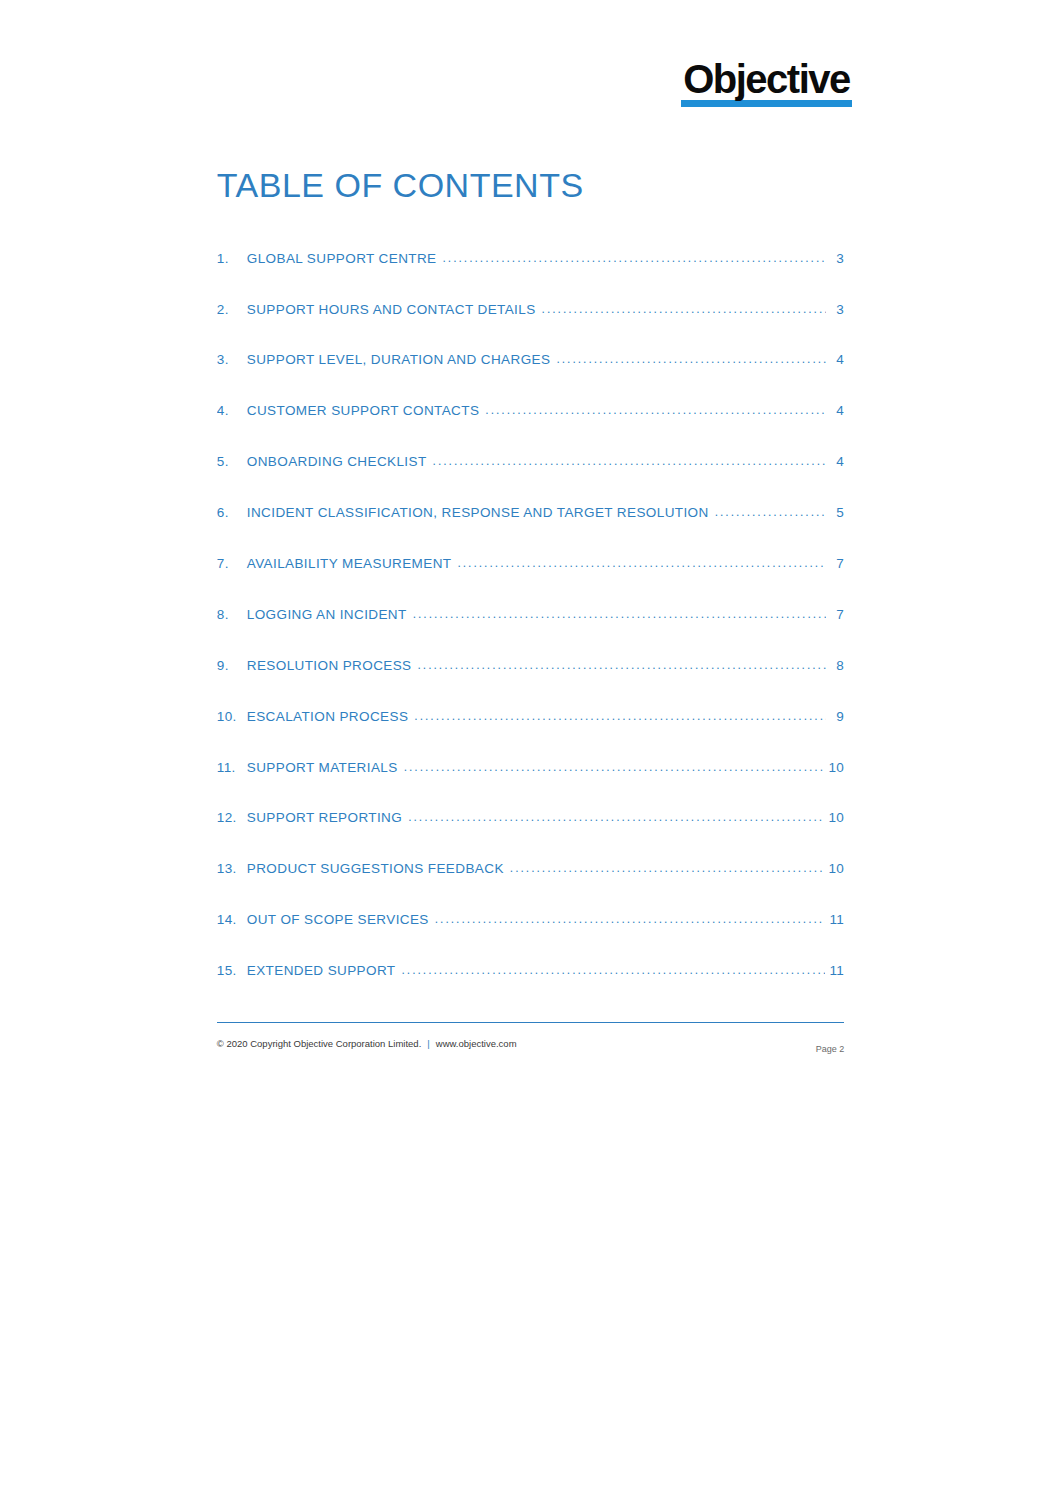Objective
TABLE OF CONTENTS
1. GLOBAL SUPPORT CENTRE................................................................................................................... 3
2. SUPPORT HOURS AND CONTACT DETAILS................................................................................................................... 3
3. SUPPORT LEVEL, DURATION AND CHARGES................................................................................................................... 4
4. CUSTOMER SUPPORT CONTACTS................................................................................................................... 4
5. ONBOARDING CHECKLIST................................................................................................................... 4
6. INCIDENT CLASSIFICATION, RESPONSE AND TARGET RESOLUTION................................................................................................................... 5
7. AVAILABILITY MEASUREMENT................................................................................................................... 7
8. LOGGING AN INCIDENT................................................................................................................... 7
9. RESOLUTION PROCESS................................................................................................................... 8
10. ESCALATION PROCESS................................................................................................................... 9
11. SUPPORT MATERIALS................................................................................................................... 10
12. SUPPORT REPORTING................................................................................................................... 10
13. PRODUCT SUGGESTIONS FEEDBACK................................................................................................................... 10
14. OUT OF SCOPE SERVICES................................................................................................................... 11
15. EXTENDED SUPPORT................................................................................................................... 11
© 2020 Copyright Objective Corporation Limited.|www.objective.com Page 2